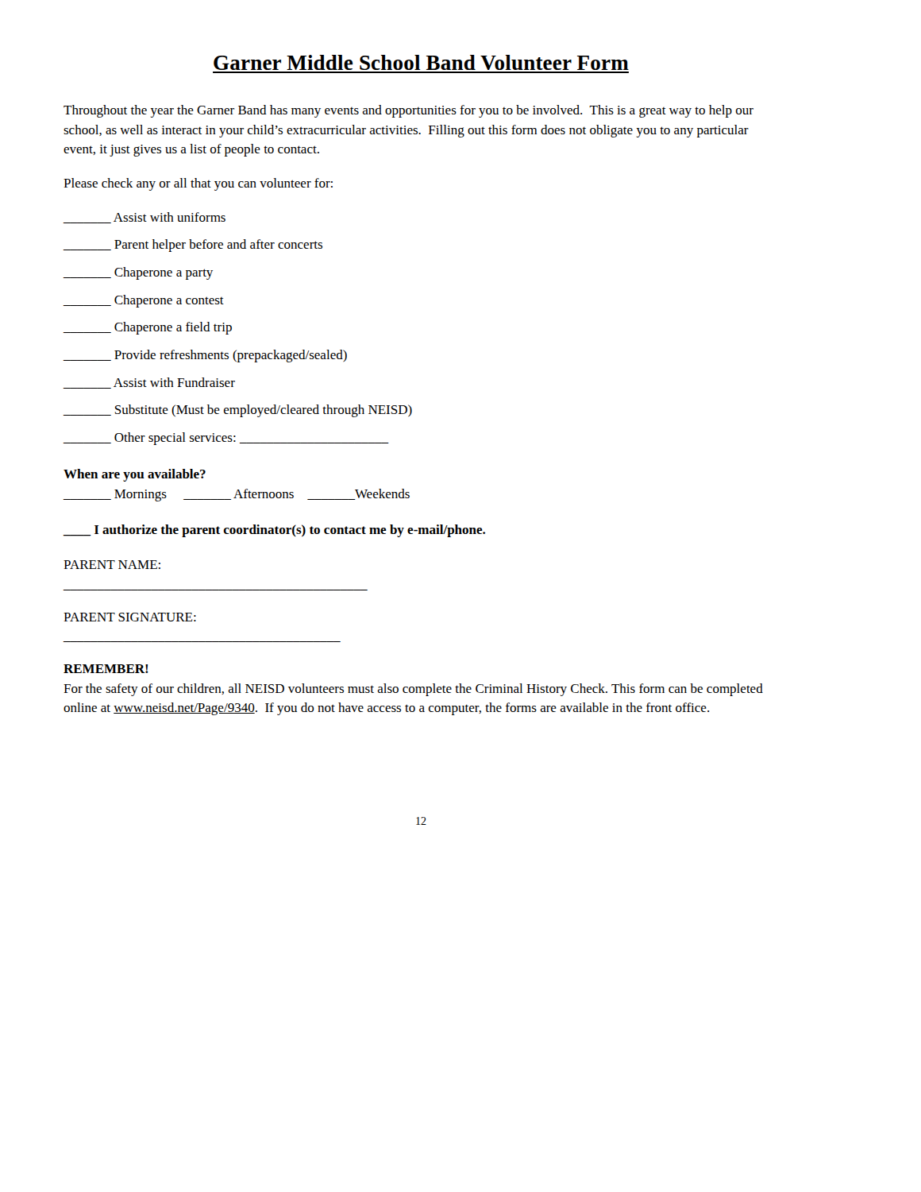Garner Middle School Band Volunteer Form
Throughout the year the Garner Band has many events and opportunities for you to be involved. This is a great way to help our school, as well as interact in your child’s extracurricular activities. Filling out this form does not obligate you to any particular event, it just gives us a list of people to contact.
Please check any or all that you can volunteer for:
_______ Assist with uniforms
_______ Parent helper before and after concerts
_______ Chaperone a party
_______ Chaperone a contest
_______ Chaperone a field trip
_______ Provide refreshments (prepackaged/sealed)
_______ Assist with Fundraiser
_______ Substitute (Must be employed/cleared through NEISD)
_______ Other special services: ______________________
When are you available?
_______ Mornings _______ Afternoons _______Weekends
____ I authorize the parent coordinator(s) to contact me by e-mail/phone.
PARENT NAME:
_____________________________________________
PARENT SIGNATURE:
_________________________________________
REMEMBER!
For the safety of our children, all NEISD volunteers must also complete the Criminal History Check. This form can be completed online at www.neisd.net/Page/9340. If you do not have access to a computer, the forms are available in the front office.
12